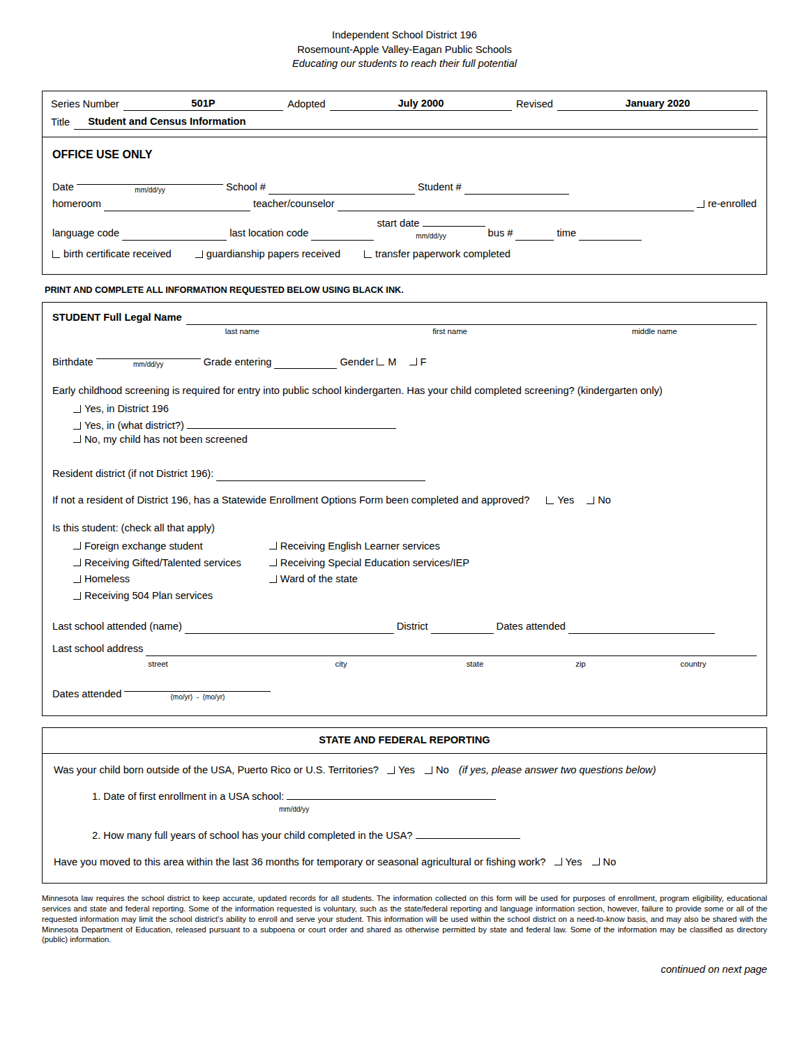Independent School District 196
Rosemount-Apple Valley-Eagan Public Schools
Educating our students to reach their full potential
Series Number 501P Adopted July 2000 Revised January 2020
Title Student and Census Information
OFFICE USE ONLY
Date mm/dd/yy School # Student #
homeroom teacher/counselor re-enrolled
language code last location code start date mm/dd/yy bus # time
birth certificate received guardianship papers received transfer paperwork completed
PRINT AND COMPLETE ALL INFORMATION REQUESTED BELOW USING BLACK INK.
STUDENT Full Legal Name
last name first name middle name
Birthdate mm/dd/yy Grade entering Gender M F
Early childhood screening is required for entry into public school kindergarten. Has your child completed screening? (kindergarten only)
Yes, in District 196
Yes, in (what district?)
No, my child has not been screened
Resident district (if not District 196):
If not a resident of District 196, has a Statewide Enrollment Options Form been completed and approved? Yes No
Is this student: (check all that apply)
Foreign exchange student
Receiving Gifted/Talented services
Homeless
Receiving 504 Plan services
Receiving English Learner services
Receiving Special Education services/IEP
Ward of the state
Last school attended (name) District Dates attended
Last school address
street city state zip country
Dates attended (mo/yr) - (mo/yr)
STATE AND FEDERAL REPORTING
Was your child born outside of the USA, Puerto Rico or U.S. Territories? Yes No (if yes, please answer two questions below)
1. Date of first enrollment in a USA school: mm/dd/yy
2. How many full years of school has your child completed in the USA?
Have you moved to this area within the last 36 months for temporary or seasonal agricultural or fishing work? Yes No
Minnesota law requires the school district to keep accurate, updated records for all students. The information collected on this form will be used for purposes of enrollment, program eligibility, educational services and state and federal reporting. Some of the information requested is voluntary, such as the state/federal reporting and language information section, however, failure to provide some or all of the requested information may limit the school district’s ability to enroll and serve your student. This information will be used within the school district on a need-to-know basis, and may also be shared with the Minnesota Department of Education, released pursuant to a subpoena or court order and shared as otherwise permitted by state and federal law. Some of the information may be classified as directory (public) information.
continued on next page